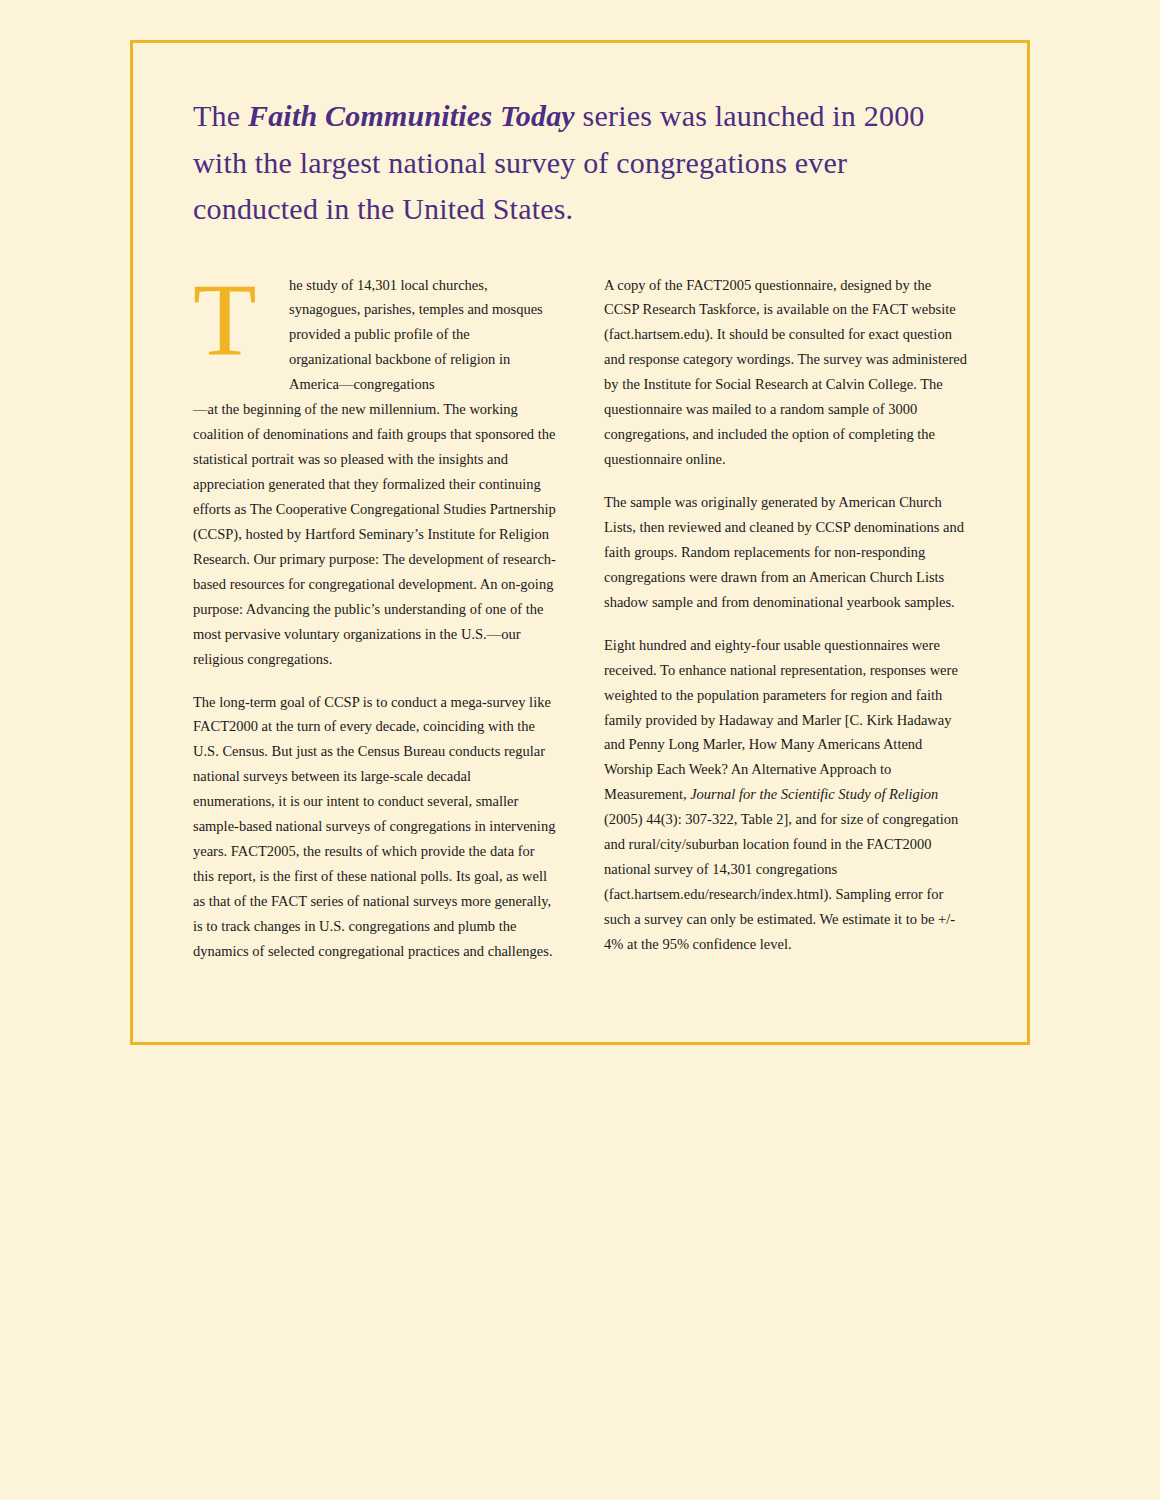The Faith Communities Today series was launched in 2000 with the largest national survey of congregations ever conducted in the United States.
T he study of 14,301 local churches, synagogues, parishes, temples and mosques provided a public profile of the organizational backbone of religion in America—congregations —at the beginning of the new millennium. The working coalition of denominations and faith groups that sponsored the statistical portrait was so pleased with the insights and appreciation generated that they formalized their continuing efforts as The Cooperative Congregational Studies Partnership (CCSP), hosted by Hartford Seminary’s Institute for Religion Research. Our primary purpose: The development of research-based resources for congregational development. An on-going purpose: Advancing the public’s understanding of one of the most pervasive voluntary organizations in the U.S.—our religious congregations.
The long-term goal of CCSP is to conduct a mega-survey like FACT2000 at the turn of every decade, coinciding with the U.S. Census. But just as the Census Bureau conducts regular national surveys between its large-scale decadal enumerations, it is our intent to conduct several, smaller sample-based national surveys of congregations in intervening years. FACT2005, the results of which provide the data for this report, is the first of these national polls. Its goal, as well as that of the FACT series of national surveys more generally, is to track changes in U.S. congregations and plumb the dynamics of selected congregational practices and challenges.
A copy of the FACT2005 questionnaire, designed by the CCSP Research Taskforce, is available on the FACT website (fact.hartsem.edu). It should be consulted for exact question and response category wordings. The survey was administered by the Institute for Social Research at Calvin College. The questionnaire was mailed to a random sample of 3000 congregations, and included the option of completing the questionnaire online.
The sample was originally generated by American Church Lists, then reviewed and cleaned by CCSP denominations and faith groups. Random replacements for non-responding congregations were drawn from an American Church Lists shadow sample and from denominational yearbook samples.
Eight hundred and eighty-four usable questionnaires were received. To enhance national representation, responses were weighted to the population parameters for region and faith family provided by Hadaway and Marler [C. Kirk Hadaway and Penny Long Marler, How Many Americans Attend Worship Each Week? An Alternative Approach to Measurement, Journal for the Scientific Study of Religion (2005) 44(3): 307-322, Table 2], and for size of congregation and rural/city/suburban location found in the FACT2000 national survey of 14,301 congregations (fact.hartsem.edu/research/index.html). Sampling error for such a survey can only be estimated. We estimate it to be +/- 4% at the 95% confidence level.